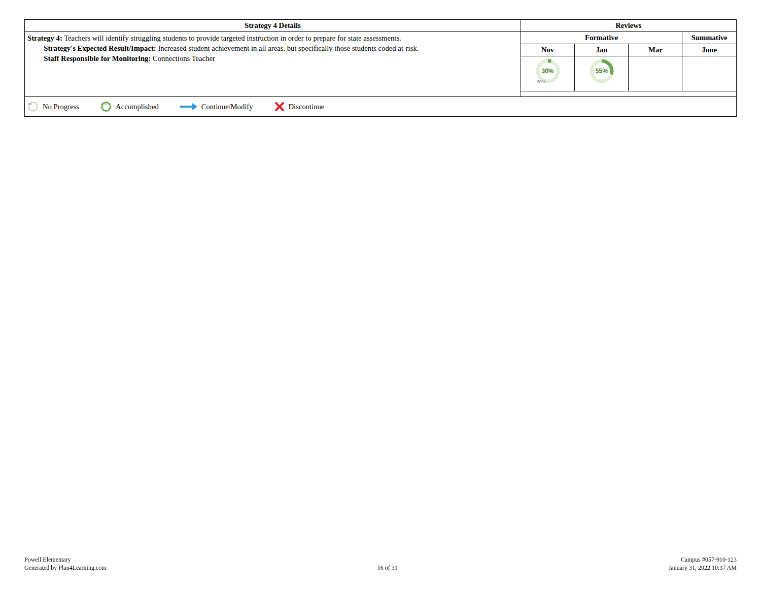| Strategy 4 Details | Reviews |
| Strategy 4: Teachers will identify struggling students to provide targeted instruction in order to prepare for state assessments. Strategy's Expected Result/Impact: Increased student achievement in all areas, but specifically those students coded at-risk. Staff Responsible for Monitoring: Connections Teacher | / Formative / Summative / / Nov / Jan / Mar / June / / 30% 30% / 55% / / / |
| 0% No Progress 100% Accomplished Continue/Modify Discontinue |
Powell Elementary
Generated by Plan4Learning.com
16 of 31
Campus #057-910-123
January 31, 2022 10:37 AM